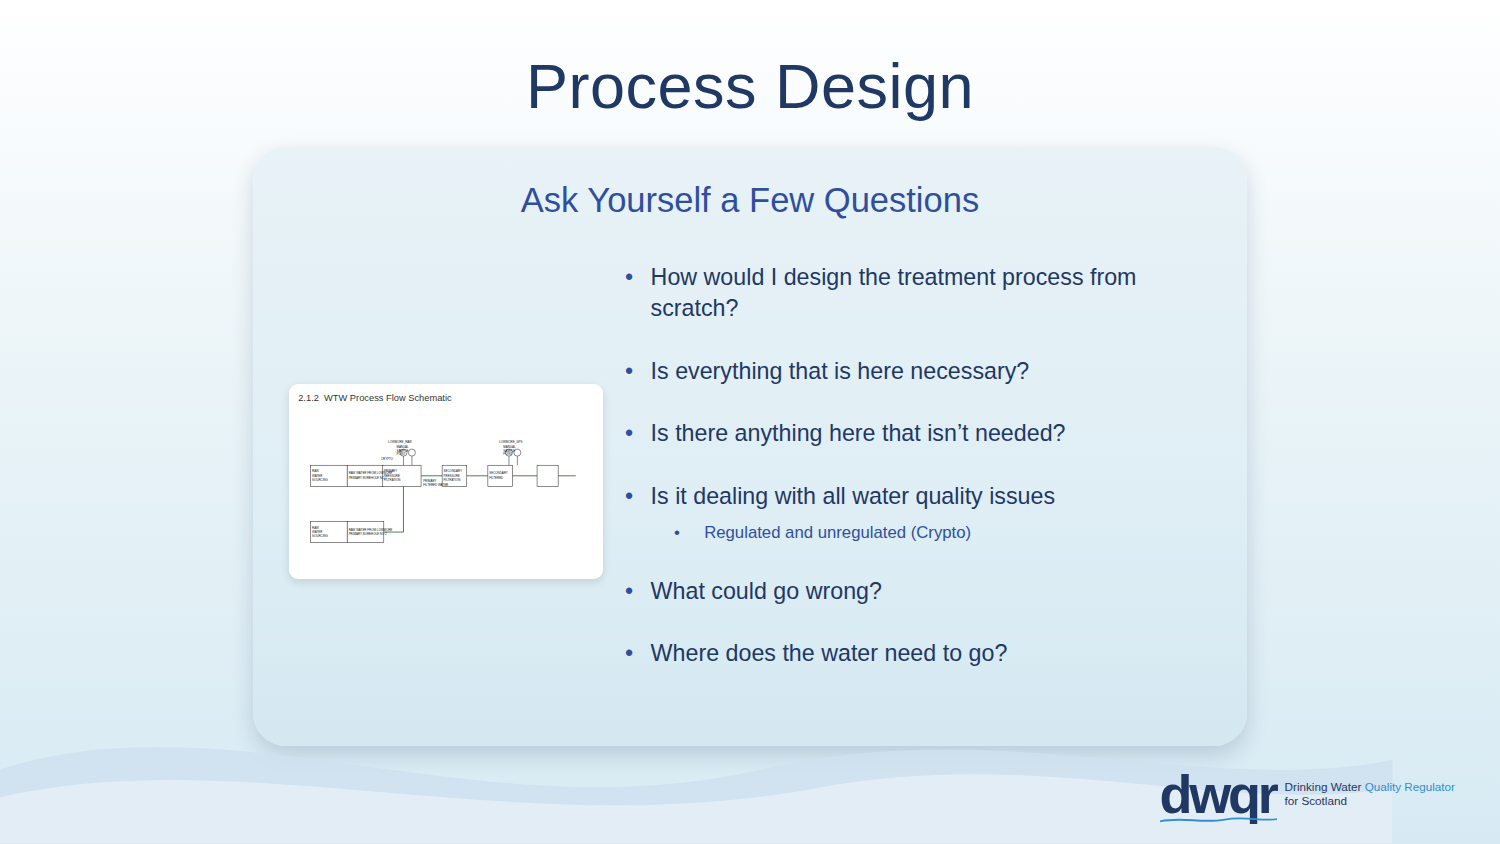Process Design
Ask Yourself a Few Questions
2.1.2 WTW Process Flow Schematic
RAW WATER SOURCING RAW WATER FROM LOWMORE PRIMARY BOREHOLE NO 1 RAW WATER SOURCING RAW WATER FROM LOWMORE PRIMARY BOREHOLE NO 2 PRIMARY PRESSURE FILTRATION PRIMARY FILTERED WATER SECONDARY PRESSURE FILTRATION SECONDARY FILTERED MANUAL SAMPLE POINT MANUAL SAMPLE POINT LOWMORE_RAW LOWMORE_GPS CRYPTO
How would I design the treatment process from scratch?
Is everything that is here necessary?
Is there anything here that isn’t needed?
Is it dealing with all water quality issues
Regulated and unregulated (Crypto)
What could go wrong?
Where does the water need to go?
dwqr
Drinking Water Quality Regulator
for Scotland